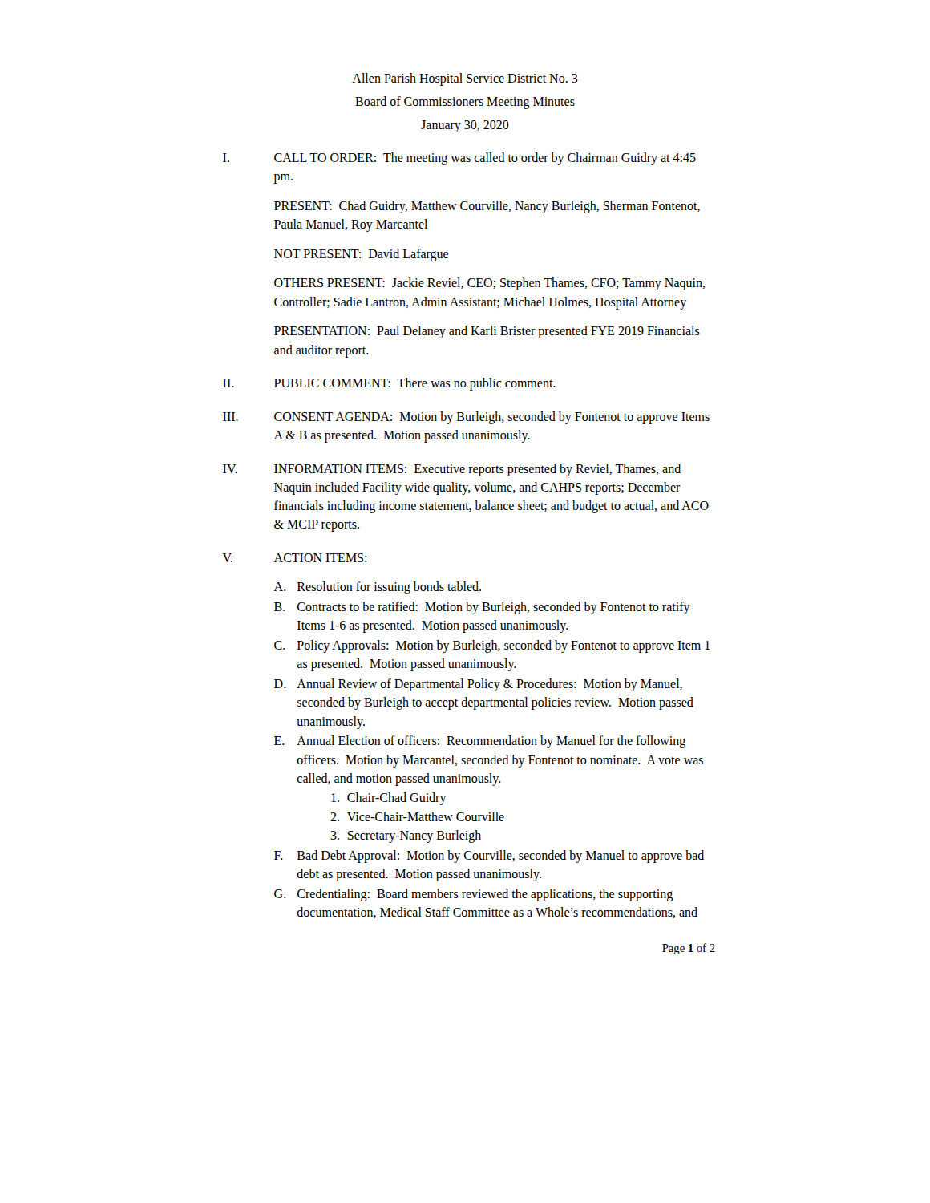Allen Parish Hospital Service District No. 3 Board of Commissioners Meeting Minutes January 30, 2020
I.
Call to Order: The meeting was called to order by Chairman Guidry at 4:45 pm.
Present: Chad Guidry, Matthew Courville, Nancy Burleigh, Sherman Fontenot, Paula Manuel, Roy Marcantel
Not Present: David Lafargue
Others Present: Jackie Reviel, CEO; Stephen Thames, CFO; Tammy Naquin, Controller; Sadie Lantron, Admin Assistant; Michael Holmes, Hospital Attorney
Presentation: Paul Delaney and Karli Brister presented FYE 2019 Financials and auditor report.
II.
Public Comment: There was no public comment.
III.
Consent Agenda: Motion by Burleigh, seconded by Fontenot to approve Items A & B as presented. Motion passed unanimously.
IV.
Information Items: Executive reports presented by Reviel, Thames, and Naquin included Facility wide quality, volume, and CAHPS reports; December financials including income statement, balance sheet; and budget to actual, and ACO & MCIP reports.
V.
Action Items:
A. Resolution for issuing bonds tabled.
B. Contracts to be ratified: Motion by Burleigh, seconded by Fontenot to ratify Items 1-6 as presented. Motion passed unanimously.
C. Policy Approvals: Motion by Burleigh, seconded by Fontenot to approve Item 1 as presented. Motion passed unanimously.
D. Annual Review of Departmental Policy & Procedures: Motion by Manuel, seconded by Burleigh to accept departmental policies review. Motion passed unanimously.
E. Annual Election of officers: Recommendation by Manuel for the following officers. Motion by Marcantel, seconded by Fontenot to nominate. A vote was called, and motion passed unanimously.
1. Chair-Chad Guidry
2. Vice-Chair-Matthew Courville
3. Secretary-Nancy Burleigh
F. Bad Debt Approval: Motion by Courville, seconded by Manuel to approve bad debt as presented. Motion passed unanimously.
G. Credentialing: Board members reviewed the applications, the supporting documentation, Medical Staff Committee as a Whole’s recommendations, and
Page 1 of 2